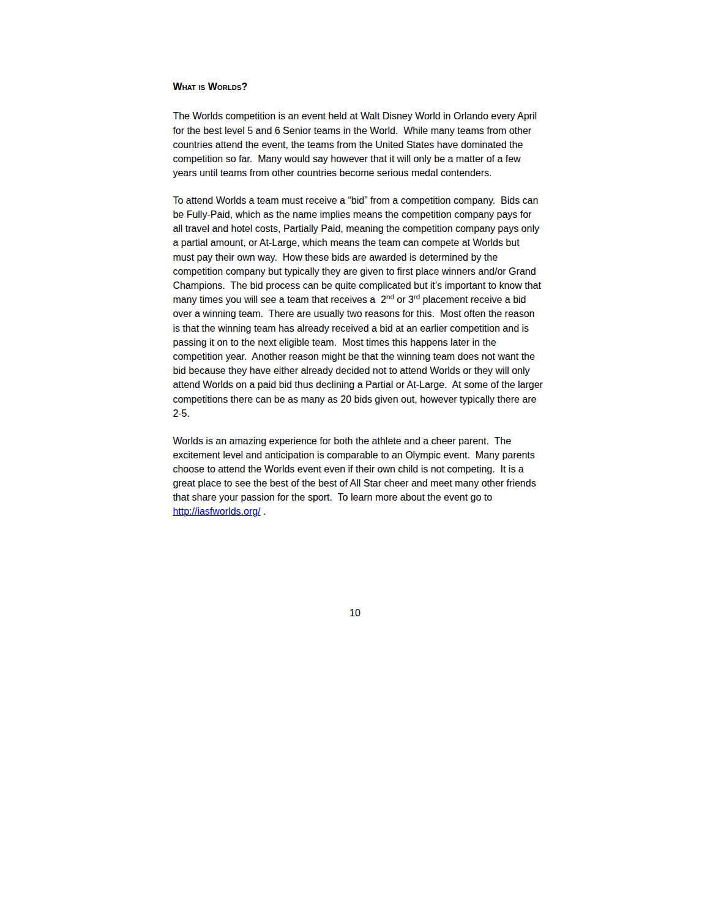What is Worlds?
The Worlds competition is an event held at Walt Disney World in Orlando every April for the best level 5 and 6 Senior teams in the World. While many teams from other countries attend the event, the teams from the United States have dominated the competition so far. Many would say however that it will only be a matter of a few years until teams from other countries become serious medal contenders.
To attend Worlds a team must receive a “bid” from a competition company. Bids can be Fully-Paid, which as the name implies means the competition company pays for all travel and hotel costs, Partially Paid, meaning the competition company pays only a partial amount, or At-Large, which means the team can compete at Worlds but must pay their own way. How these bids are awarded is determined by the competition company but typically they are given to first place winners and/or Grand Champions. The bid process can be quite complicated but it’s important to know that many times you will see a team that receives a 2nd or 3rd placement receive a bid over a winning team. There are usually two reasons for this. Most often the reason is that the winning team has already received a bid at an earlier competition and is passing it on to the next eligible team. Most times this happens later in the competition year. Another reason might be that the winning team does not want the bid because they have either already decided not to attend Worlds or they will only attend Worlds on a paid bid thus declining a Partial or At-Large. At some of the larger competitions there can be as many as 20 bids given out, however typically there are 2-5.
Worlds is an amazing experience for both the athlete and a cheer parent. The excitement level and anticipation is comparable to an Olympic event. Many parents choose to attend the Worlds event even if their own child is not competing. It is a great place to see the best of the best of All Star cheer and meet many other friends that share your passion for the sport. To learn more about the event go to http://iasfworlds.org/ .
10